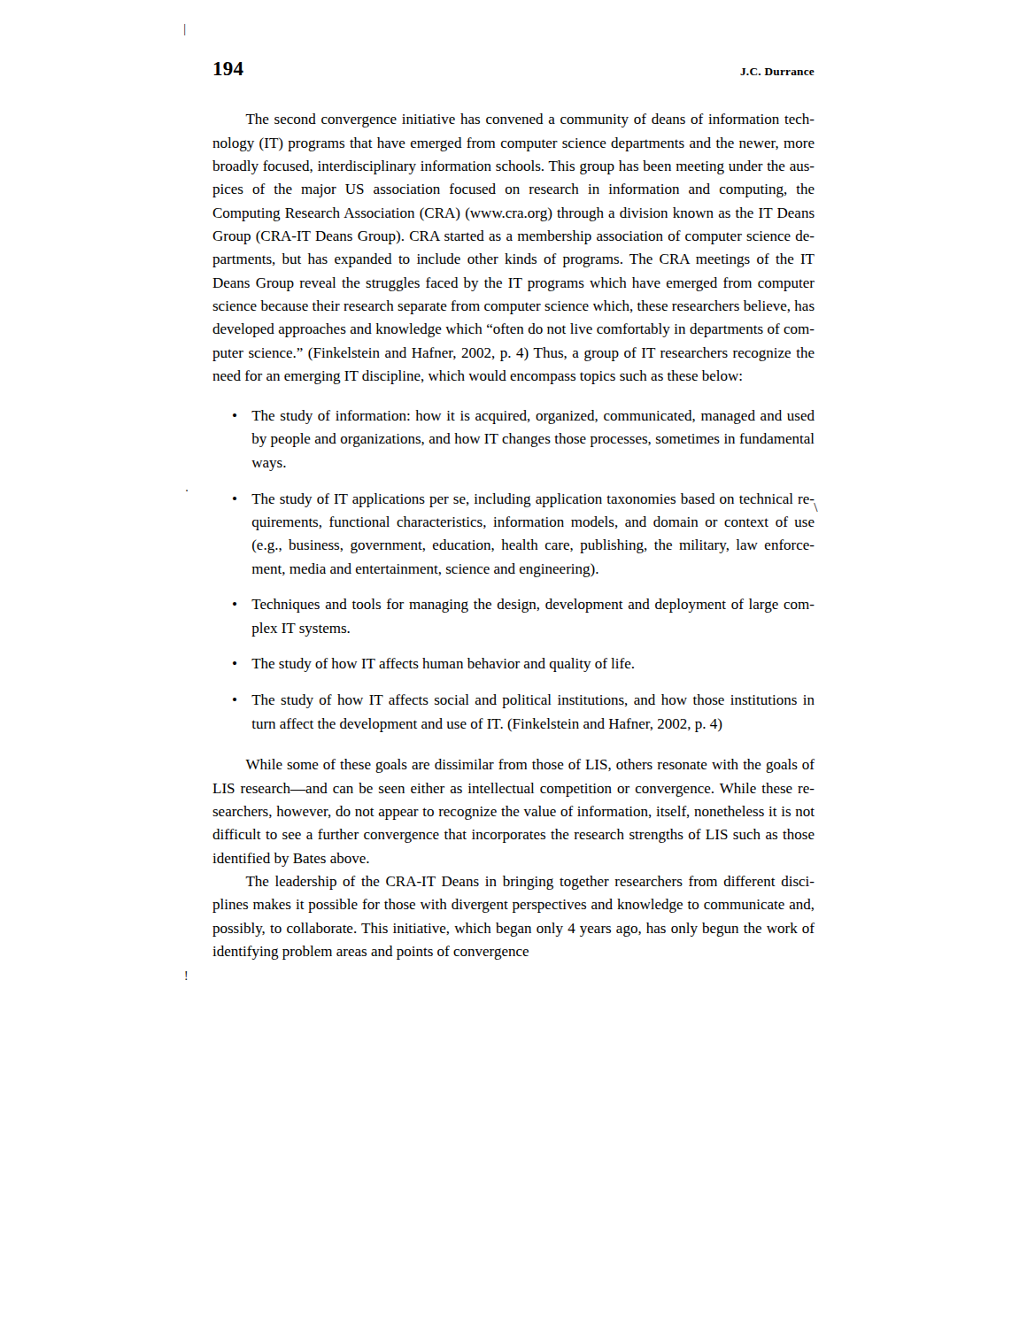| · !
194 J.C. Durrance
The second convergence initiative has convened a community of deans of information technology (IT) programs that have emerged from computer science departments and the newer, more broadly focused, interdisciplinary information schools. This group has been meeting under the auspices of the major US association focused on research in information and computing, the Computing Research Association (CRA) (www.cra.org) through a division known as the IT Deans Group (CRA-IT Deans Group). CRA started as a membership association of computer science departments, but has expanded to include other kinds of programs. The CRA meetings of the IT Deans Group reveal the struggles faced by the IT programs which have emerged from computer science because their research separate from computer science which, these researchers believe, has developed approaches and knowledge which “often do not live comfortably in departments of computer science.” (Finkelstein and Hafner, 2002, p. 4) Thus, a group of IT researchers recognize the need for an emerging IT discipline, which would encompass topics such as these below:
The study of information: how it is acquired, organized, communicated, managed and used by people and organizations, and how IT changes those processes, sometimes in fundamental ways.
The study of IT applications per se, including application taxonomies based on technical requirements, functional characteristics, information models, and domain or context of use (e.g., business, government, education, health care, publishing, the military, law enforcement, media and entertainment, science and engineering).
Techniques and tools for managing the design, development and deployment of large complex IT systems.
The study of how IT affects human behavior and quality of life.
The study of how IT affects social and political institutions, and how those institutions in turn affect the development and use of IT. (Finkelstein and Hafner, 2002, p. 4)
\
While some of these goals are dissimilar from those of LIS, others resonate with the goals of LIS research—and can be seen either as intellectual competition or convergence. While these researchers, however, do not appear to recognize the value of information, itself, nonetheless it is not difficult to see a further convergence that incorporates the research strengths of LIS such as those identified by Bates above.
The leadership of the CRA-IT Deans in bringing together researchers from different disciplines makes it possible for those with divergent perspectives and knowledge to communicate and, possibly, to collaborate. This initiative, which began only 4 years ago, has only begun the work of identifying problem areas and points of convergence